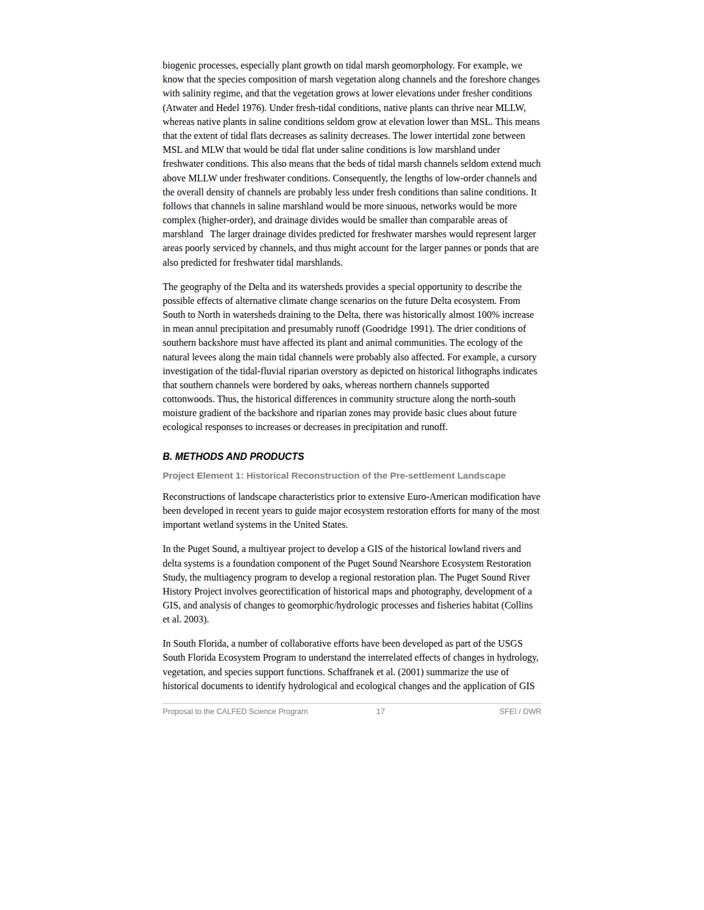biogenic processes, especially plant growth on tidal marsh geomorphology. For example, we know that the species composition of marsh vegetation along channels and the foreshore changes with salinity regime, and that the vegetation grows at lower elevations under fresher conditions (Atwater and Hedel 1976). Under fresh-tidal conditions, native plants can thrive near MLLW, whereas native plants in saline conditions seldom grow at elevation lower than MSL. This means that the extent of tidal flats decreases as salinity decreases. The lower intertidal zone between MSL and MLW that would be tidal flat under saline conditions is low marshland under freshwater conditions. This also means that the beds of tidal marsh channels seldom extend much above MLLW under freshwater conditions. Consequently, the lengths of low-order channels and the overall density of channels are probably less under fresh conditions than saline conditions. It follows that channels in saline marshland would be more sinuous, networks would be more complex (higher-order), and drainage divides would be smaller than comparable areas of marshland The larger drainage divides predicted for freshwater marshes would represent larger areas poorly serviced by channels, and thus might account for the larger pannes or ponds that are also predicted for freshwater tidal marshlands.
The geography of the Delta and its watersheds provides a special opportunity to describe the possible effects of alternative climate change scenarios on the future Delta ecosystem. From South to North in watersheds draining to the Delta, there was historically almost 100% increase in mean annul precipitation and presumably runoff (Goodridge 1991). The drier conditions of southern backshore must have affected its plant and animal communities. The ecology of the natural levees along the main tidal channels were probably also affected. For example, a cursory investigation of the tidal-fluvial riparian overstory as depicted on historical lithographs indicates that southern channels were bordered by oaks, whereas northern channels supported cottonwoods. Thus, the historical differences in community structure along the north-south moisture gradient of the backshore and riparian zones may provide basic clues about future ecological responses to increases or decreases in precipitation and runoff.
B. METHODS AND PRODUCTS
Project Element 1: Historical Reconstruction of the Pre-settlement Landscape
Reconstructions of landscape characteristics prior to extensive Euro-American modification have been developed in recent years to guide major ecosystem restoration efforts for many of the most important wetland systems in the United States.
In the Puget Sound, a multiyear project to develop a GIS of the historical lowland rivers and delta systems is a foundation component of the Puget Sound Nearshore Ecosystem Restoration Study, the multiagency program to develop a regional restoration plan. The Puget Sound River History Project involves georectification of historical maps and photography, development of a GIS, and analysis of changes to geomorphic/hydrologic processes and fisheries habitat (Collins et al. 2003).
In South Florida, a number of collaborative efforts have been developed as part of the USGS South Florida Ecosystem Program to understand the interrelated effects of changes in hydrology, vegetation, and species support functions. Schaffranek et al. (2001) summarize the use of historical documents to identify hydrological and ecological changes and the application of GIS
Proposal to the CALFED Science Program
17
SFEI / DWR